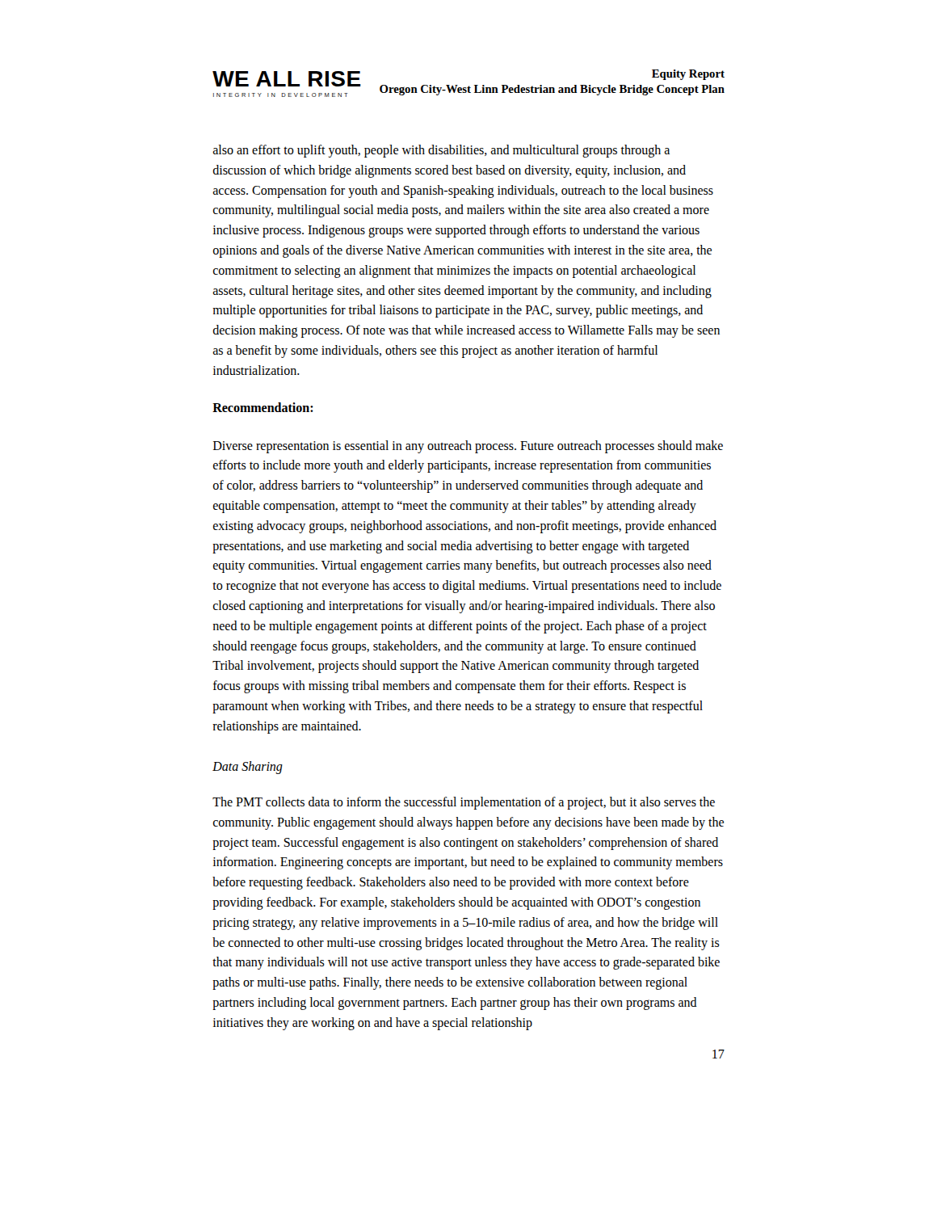WE ALL RISE INTEGRITY IN DEVELOPMENT
Equity Report Oregon City-West Linn Pedestrian and Bicycle Bridge Concept Plan
also an effort to uplift youth, people with disabilities, and multicultural groups through a discussion of which bridge alignments scored best based on diversity, equity, inclusion, and access. Compensation for youth and Spanish-speaking individuals, outreach to the local business community, multilingual social media posts, and mailers within the site area also created a more inclusive process. Indigenous groups were supported through efforts to understand the various opinions and goals of the diverse Native American communities with interest in the site area, the commitment to selecting an alignment that minimizes the impacts on potential archaeological assets, cultural heritage sites, and other sites deemed important by the community, and including multiple opportunities for tribal liaisons to participate in the PAC, survey, public meetings, and decision making process. Of note was that while increased access to Willamette Falls may be seen as a benefit by some individuals, others see this project as another iteration of harmful industrialization.
Recommendation:
Diverse representation is essential in any outreach process. Future outreach processes should make efforts to include more youth and elderly participants, increase representation from communities of color, address barriers to “volunteership” in underserved communities through adequate and equitable compensation, attempt to “meet the community at their tables” by attending already existing advocacy groups, neighborhood associations, and non-profit meetings, provide enhanced presentations, and use marketing and social media advertising to better engage with targeted equity communities. Virtual engagement carries many benefits, but outreach processes also need to recognize that not everyone has access to digital mediums. Virtual presentations need to include closed captioning and interpretations for visually and/or hearing-impaired individuals. There also need to be multiple engagement points at different points of the project. Each phase of a project should reengage focus groups, stakeholders, and the community at large. To ensure continued Tribal involvement, projects should support the Native American community through targeted focus groups with missing tribal members and compensate them for their efforts. Respect is paramount when working with Tribes, and there needs to be a strategy to ensure that respectful relationships are maintained.
Data Sharing
The PMT collects data to inform the successful implementation of a project, but it also serves the community. Public engagement should always happen before any decisions have been made by the project team. Successful engagement is also contingent on stakeholders’ comprehension of shared information. Engineering concepts are important, but need to be explained to community members before requesting feedback. Stakeholders also need to be provided with more context before providing feedback. For example, stakeholders should be acquainted with ODOT’s congestion pricing strategy, any relative improvements in a 5–10-mile radius of area, and how the bridge will be connected to other multi-use crossing bridges located throughout the Metro Area. The reality is that many individuals will not use active transport unless they have access to grade-separated bike paths or multi-use paths. Finally, there needs to be extensive collaboration between regional partners including local government partners. Each partner group has their own programs and initiatives they are working on and have a special relationship
17